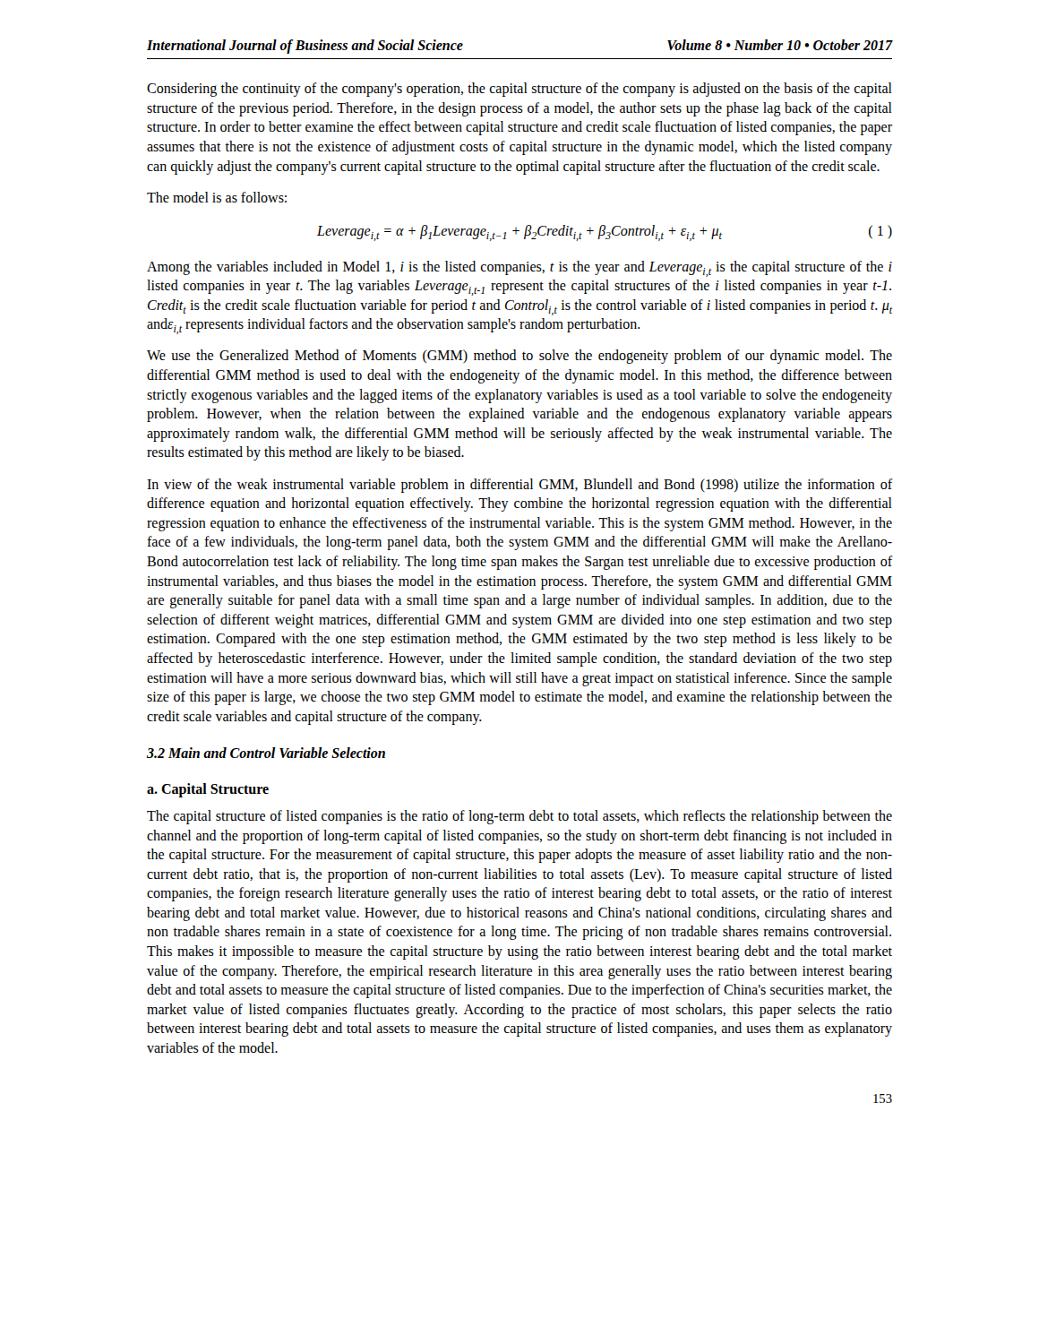International Journal of Business and Social Science Volume 8 • Number 10 • October 2017
Considering the continuity of the company's operation, the capital structure of the company is adjusted on the basis of the capital structure of the previous period. Therefore, in the design process of a model, the author sets up the phase lag back of the capital structure. In order to better examine the effect between capital structure and credit scale fluctuation of listed companies, the paper assumes that there is not the existence of adjustment costs of capital structure in the dynamic model, which the listed company can quickly adjust the company's current capital structure to the optimal capital structure after the fluctuation of the credit scale.
The model is as follows:
Leveragei,t = α + β1Leveragei,t−1 + β2Crediti,t + β3Controli,t + εi,t + μt ( 1 )
Among the variables included in Model 1, i is the listed companies, t is the year and Leveragei,t is the capital structure of the i listed companies in year t. The lag variables Leveragei,t-1 represent the capital structures of the i listed companies in year t-1. Creditt is the credit scale fluctuation variable for period t and Controli,t is the control variable of i listed companies in period t. μt andεi,t represents individual factors and the observation sample's random perturbation.
We use the Generalized Method of Moments (GMM) method to solve the endogeneity problem of our dynamic model. The differential GMM method is used to deal with the endogeneity of the dynamic model. In this method, the difference between strictly exogenous variables and the lagged items of the explanatory variables is used as a tool variable to solve the endogeneity problem. However, when the relation between the explained variable and the endogenous explanatory variable appears approximately random walk, the differential GMM method will be seriously affected by the weak instrumental variable. The results estimated by this method are likely to be biased.
In view of the weak instrumental variable problem in differential GMM, Blundell and Bond (1998) utilize the information of difference equation and horizontal equation effectively. They combine the horizontal regression equation with the differential regression equation to enhance the effectiveness of the instrumental variable. This is the system GMM method. However, in the face of a few individuals, the long-term panel data, both the system GMM and the differential GMM will make the Arellano-Bond autocorrelation test lack of reliability. The long time span makes the Sargan test unreliable due to excessive production of instrumental variables, and thus biases the model in the estimation process. Therefore, the system GMM and differential GMM are generally suitable for panel data with a small time span and a large number of individual samples. In addition, due to the selection of different weight matrices, differential GMM and system GMM are divided into one step estimation and two step estimation. Compared with the one step estimation method, the GMM estimated by the two step method is less likely to be affected by heteroscedastic interference. However, under the limited sample condition, the standard deviation of the two step estimation will have a more serious downward bias, which will still have a great impact on statistical inference. Since the sample size of this paper is large, we choose the two step GMM model to estimate the model, and examine the relationship between the credit scale variables and capital structure of the company.
3.2 Main and Control Variable Selection
a. Capital Structure
The capital structure of listed companies is the ratio of long-term debt to total assets, which reflects the relationship between the channel and the proportion of long-term capital of listed companies, so the study on short-term debt financing is not included in the capital structure. For the measurement of capital structure, this paper adopts the measure of asset liability ratio and the non-current debt ratio, that is, the proportion of non-current liabilities to total assets (Lev). To measure capital structure of listed companies, the foreign research literature generally uses the ratio of interest bearing debt to total assets, or the ratio of interest bearing debt and total market value. However, due to historical reasons and China's national conditions, circulating shares and non tradable shares remain in a state of coexistence for a long time. The pricing of non tradable shares remains controversial. This makes it impossible to measure the capital structure by using the ratio between interest bearing debt and the total market value of the company. Therefore, the empirical research literature in this area generally uses the ratio between interest bearing debt and total assets to measure the capital structure of listed companies. Due to the imperfection of China's securities market, the market value of listed companies fluctuates greatly. According to the practice of most scholars, this paper selects the ratio between interest bearing debt and total assets to measure the capital structure of listed companies, and uses them as explanatory variables of the model.
153